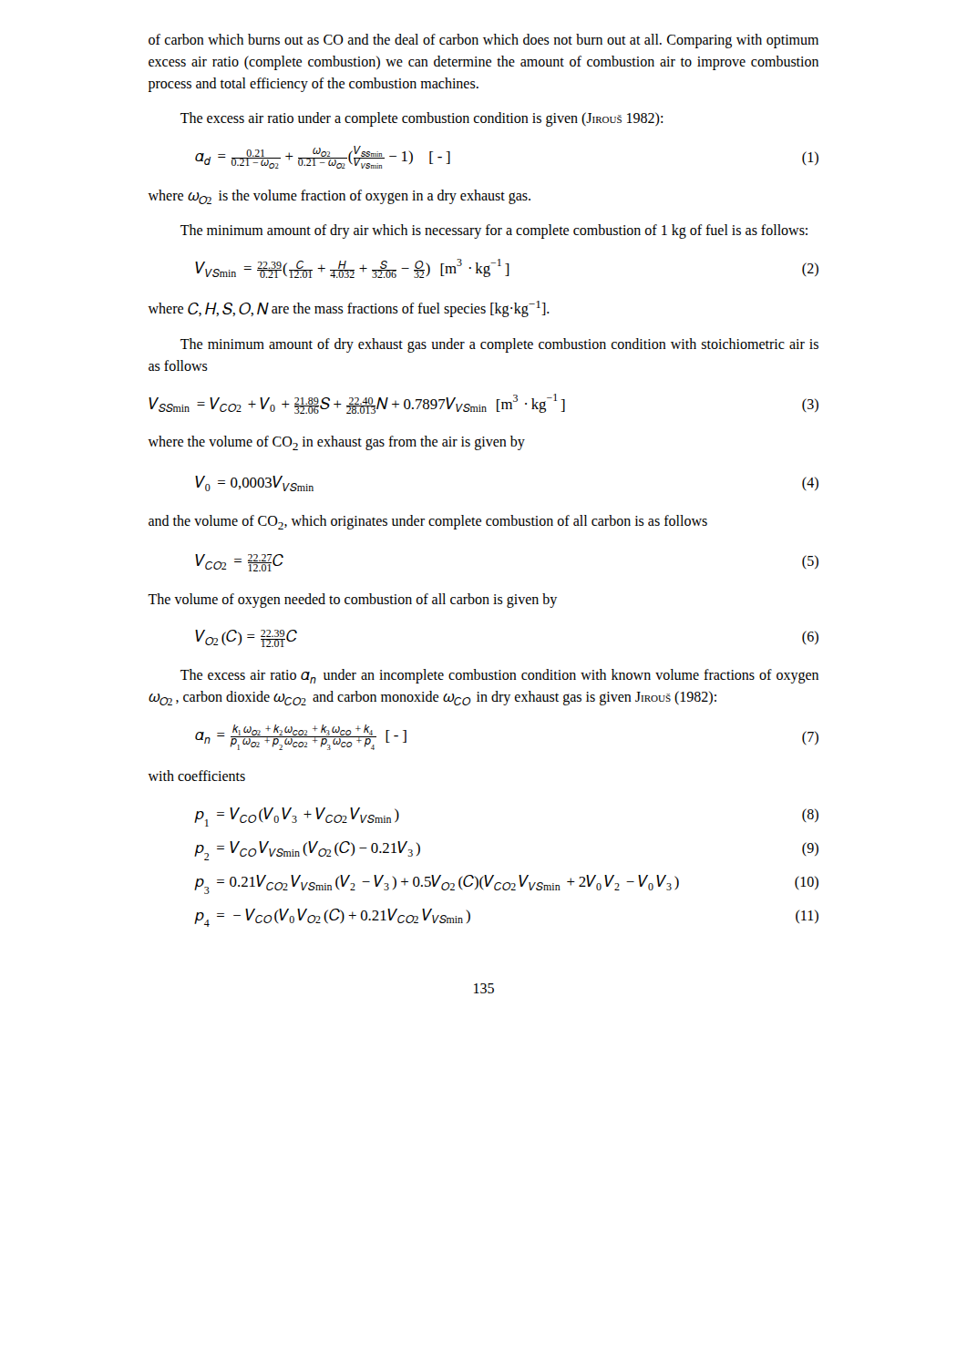of carbon which burns out as CO and the deal of carbon which does not burn out at all. Comparing with optimum excess air ratio (complete combustion) we can determine the amount of combustion air to improve combustion process and total efficiency of the combustion machines.
The excess air ratio under a complete combustion condition is given (Jirouš 1982):
αd = 0.21 0.21−ωO2 + ωO2 0.21−ωO2 ( VSSmin VVSmin − 1 ) [-]
(1)
where ωO2 is the volume fraction of oxygen in a dry exhaust gas.
The minimum amount of dry air which is necessary for a complete combustion of 1 kg of fuel is as follows:
VVSmin = 22.390.21 ( C12.01 + H4.032 + S32.06 − O32 ) [m3·kg−1]
(2)
where C,H,S,O,N are the mass fractions of fuel species [kg·kg−1].
The minimum amount of dry exhaust gas under a complete combustion condition with stoichiometric air is as follows
VSSmin = VCO2 + V0 + 21.8932.06 S + 22.4028.013 N + 0.7897 VVSmin [m3·kg−1]
(3)
where the volume of CO2 in exhaust gas from the air is given by
V0 = 0,0003 VVSmin
(4)
and the volume of CO2, which originates under complete combustion of all carbon is as follows
VCO2 = 22.2712.01 C
(5)
The volume of oxygen needed to combustion of all carbon is given by
VO2 (C) = 22.3912.01 C
(6)
The excess air ratio αn under an incomplete combustion condition with known volume fractions of oxygen ωO2, carbon dioxide ωCO2 and carbon monoxide ωCO in dry exhaust gas is given Jirouš (1982):
αn = k1ωO2 + k2ωCO2 + k3ωCO + k4 p1ωO2 + p2ωCO2 + p3ωCO + p4 [-]
(7)
with coefficients
p1 = VCO ( V0V3 + VCO2VVSmin )
(8)
p2 = VCO VVSmin ( VO2(C) − 0.21V3 )
(9)
p3 = 0.21 VCO2 VVSmin (V2−V3) + 0.5 VO2(C) ( VCO2VVSmin + 2V0V2 − V0V3 )
(10)
p4 = − VCO ( V0VO2(C) + 0.21VCO2VVSmin )
(11)
135